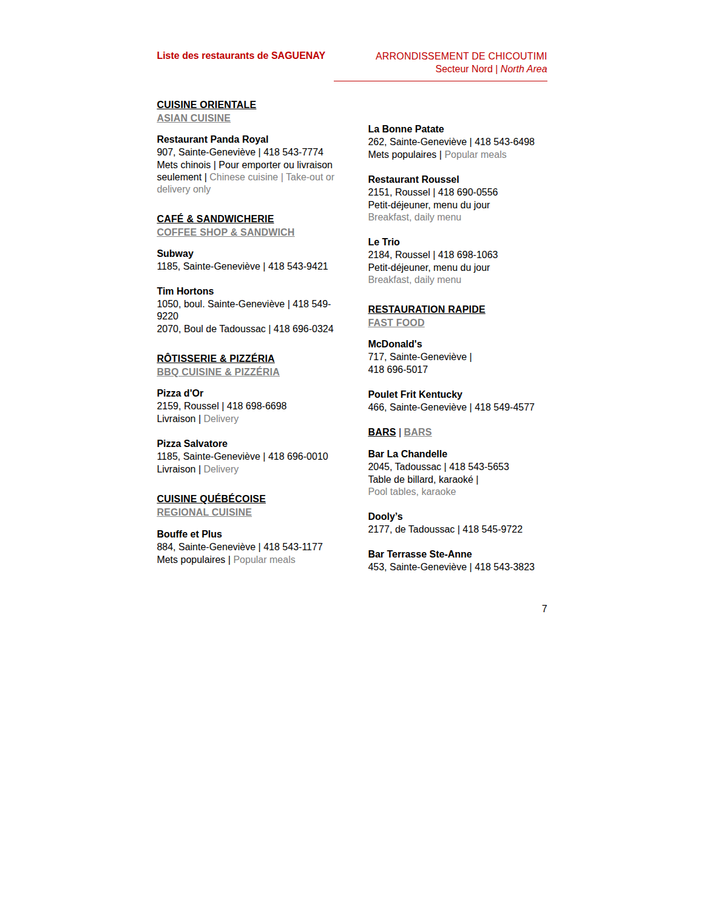Liste des restaurants de SAGUENAY
ARRONDISSEMENT DE CHICOUTIMI
Secteur Nord | North Area
CUISINE ORIENTALE ASIAN CUISINE
Restaurant Panda Royal
907, Sainte-Geneviève | 418 543-7774
Mets chinois | Pour emporter ou livraison seulement | Chinese cuisine | Take-out or delivery only
CAFÉ & SANDWICHERIE COFFEE SHOP & SANDWICH
Subway
1185, Sainte-Geneviève | 418 543-9421
Tim Hortons
1050, boul. Sainte-Geneviève | 418 549-9220
2070, Boul de Tadoussac | 418 696-0324
RÔTISSERIE & PIZZÉRIA BBQ CUISINE & PIZZÉRIA
Pizza d'Or
2159, Roussel | 418 698-6698
Livraison | Delivery
Pizza Salvatore
1185, Sainte-Geneviève | 418 696-0010
Livraison | Delivery
CUISINE QUÉBÉCOISE REGIONAL CUISINE
Bouffe et Plus
884, Sainte-Geneviève | 418 543-1177
Mets populaires | Popular meals
La Bonne Patate
262, Sainte-Geneviève | 418 543-6498
Mets populaires | Popular meals
Restaurant Roussel
2151, Roussel | 418 690-0556
Petit-déjeuner, menu du jour
Breakfast, daily menu
Le Trio
2184, Roussel | 418 698-1063
Petit-déjeuner, menu du jour
Breakfast, daily menu
RESTAURATION RAPIDE FAST FOOD
McDonald's
717, Sainte-Geneviève |
418 696-5017
Poulet Frit Kentucky
466, Sainte-Geneviève | 418 549-4577
BARS | BARS
Bar La Chandelle
2045, Tadoussac | 418 543-5653
Table de billard, karaoké |
Pool tables, karaoke
Dooly’s
2177, de Tadoussac | 418 545-9722
Bar Terrasse Ste-Anne
453, Sainte-Geneviève | 418 543-3823
7